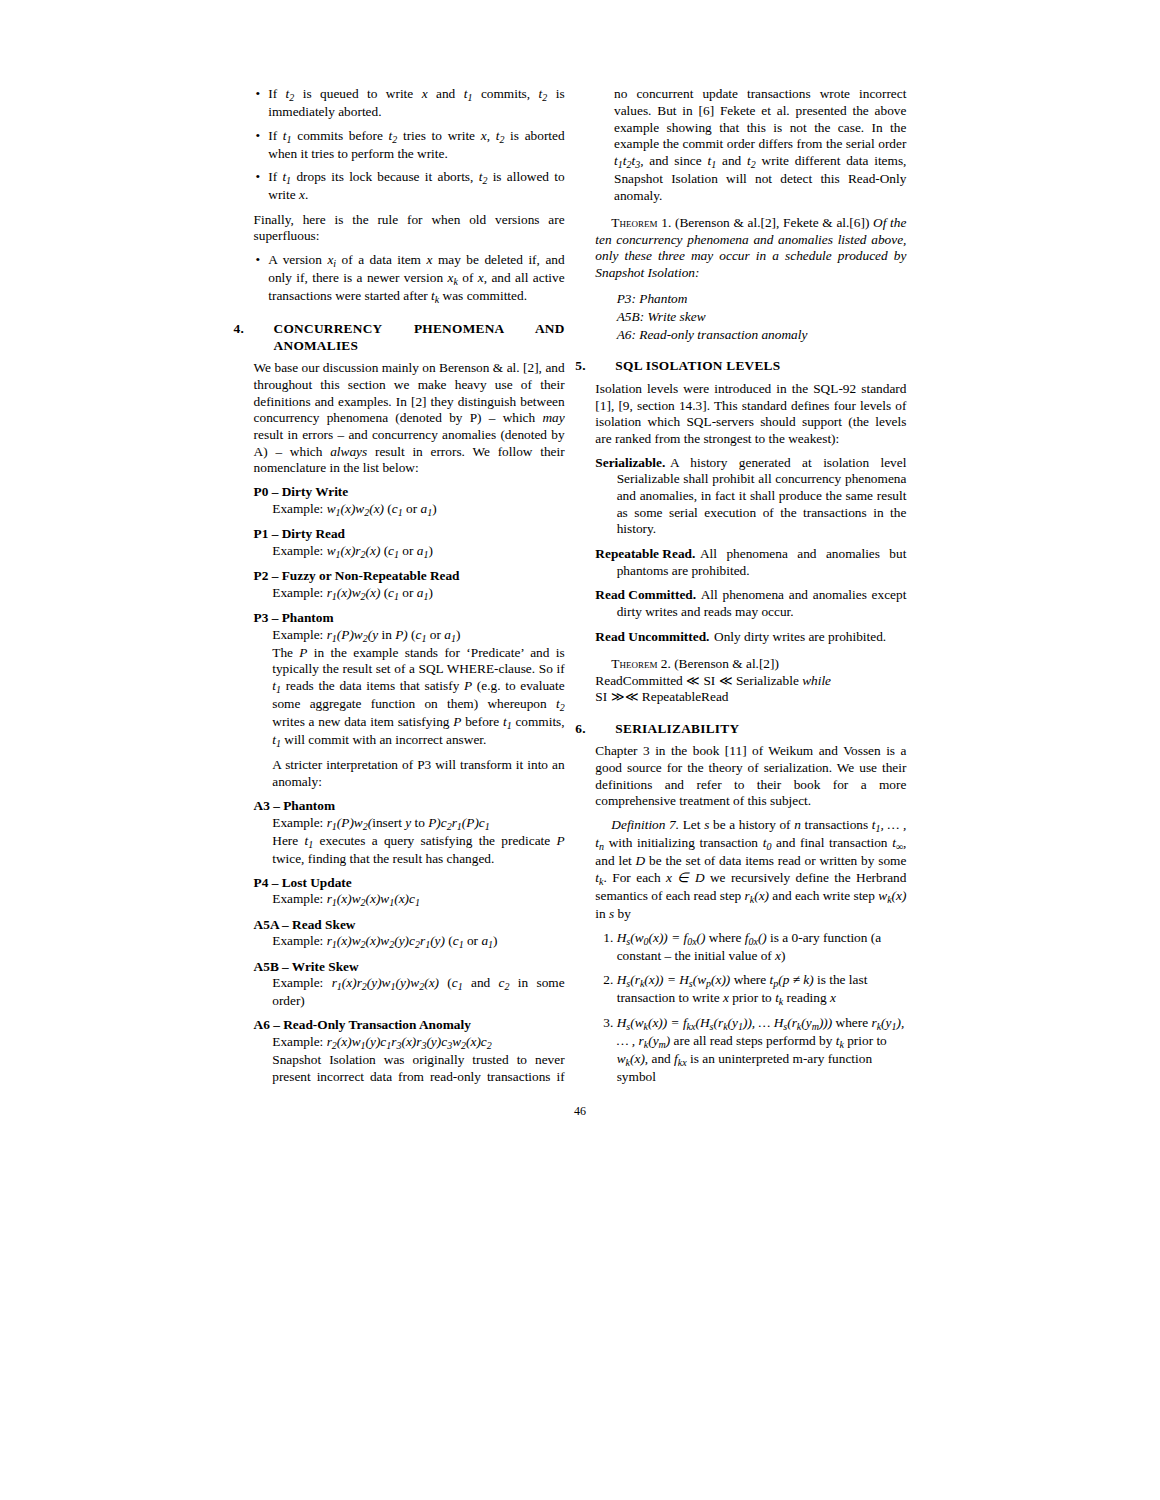If t2 is queued to write x and t1 commits, t2 is immediately aborted.
If t1 commits before t2 tries to write x, t2 is aborted when it tries to perform the write.
If t1 drops its lock because it aborts, t2 is allowed to write x.
Finally, here is the rule for when old versions are superfluous:
A version xi of a data item x may be deleted if, and only if, there is a newer version xk of x, and all active transactions were started after tk was committed.
4. CONCURRENCY PHENOMENA AND ANOMALIES
We base our discussion mainly on Berenson & al. [2], and throughout this section we make heavy use of their definitions and examples. In [2] they distinguish between concurrency phenomena (denoted by P) – which may result in errors – and concurrency anomalies (denoted by A) – which always result in errors. We follow their nomenclature in the list below:
P0 – Dirty Write
Example: w1(x)w2(x) (c1 or a1)
P1 – Dirty Read
Example: w1(x)r2(x) (c1 or a1)
P2 – Fuzzy or Non-Repeatable Read
Example: r1(x)w2(x) (c1 or a1)
P3 – Phantom
Example: r1(P)w2(y in P) (c1 or a1)
The P in the example stands for ‘Predicate’ and is typically the result set of a SQL WHERE-clause. So if t1 reads the data items that satisfy P (e.g. to evaluate some aggregate function on them) whereupon t2 writes a new data item satisfying P before t1 commits, t1 will commit with an incorrect answer.
A stricter interpretation of P3 will transform it into an anomaly:
A3 – Phantom
Example: r1(P)w2(insert y to P)c2r1(P)c1
Here t1 executes a query satisfying the predicate P twice, finding that the result has changed.
P4 – Lost Update
Example: r1(x)w2(x)w1(x)c1
A5A – Read Skew
Example: r1(x)w2(x)w2(y)c2r1(y) (c1 or a1)
A5B – Write Skew
Example: r1(x)r2(y)w1(y)w2(x) (c1 and c2 in some order)
A6 – Read-Only Transaction Anomaly
Example: r2(x)w1(y)c1r3(x)r3(y)c3w2(x)c2
Snapshot Isolation was originally trusted to never present incorrect data from read-only transactions if no concurrent update transactions wrote incorrect values. But in [6] Fekete et al. presented the above example showing that this is not the case. In the example the commit order differs from the serial order t1t2t3, and since t1 and t2 write different data items, Snapshot Isolation will not detect this Read-Only anomaly.
Theorem 1. (Berenson & al.[2], Fekete & al.[6]) Of the ten concurrency phenomena and anomalies listed above, only these three may occur in a schedule produced by Snapshot Isolation:
P3: Phantom
A5B: Write skew
A6: Read-only transaction anomaly
5. SQL ISOLATION LEVELS
Isolation levels were introduced in the SQL-92 standard [1], [9, section 14.3]. This standard defines four levels of isolation which SQL-servers should support (the levels are ranked from the strongest to the weakest):
Serializable.
A history generated at isolation level Serializable shall prohibit all concurrency phenomena and anomalies, in fact it shall produce the same result as some serial execution of the transactions in the history.
Repeatable Read.
All phenomena and anomalies but phantoms are prohibited.
Read Committed.
All phenomena and anomalies except dirty writes and reads may occur.
Read Uncommitted.
Only dirty writes are prohibited.
Theorem 2. (Berenson & al.[2])
ReadCommitted ≪ SI ≪ Serializable while
SI ≫≪ RepeatableRead
6. SERIALIZABILITY
Chapter 3 in the book [11] of Weikum and Vossen is a good source for the theory of serialization. We use their definitions and refer to their book for a more comprehensive treatment of this subject.
Definition 7. Let s be a history of n transactions t1, … , tn with initializing transaction t0 and final transaction t∞, and let D be the set of data items read or written by some tk. For each x ∈ D we recursively define the Herbrand semantics of each read step rk(x) and each write step wk(x) in s by
Hs(w0(x)) = f0x() where f0x() is a 0-ary function (a constant – the initial value of x)
Hs(rk(x)) = Hs(wp(x)) where tp(p ≠ k) is the last transaction to write x prior to tk reading x
Hs(wk(x)) = fkx(Hs(rk(y1)), … Hs(rk(ym))) where rk(y1), … , rk(ym) are all read steps performd by tk prior to wk(x), and fkx is an uninterpreted m-ary function symbol
46